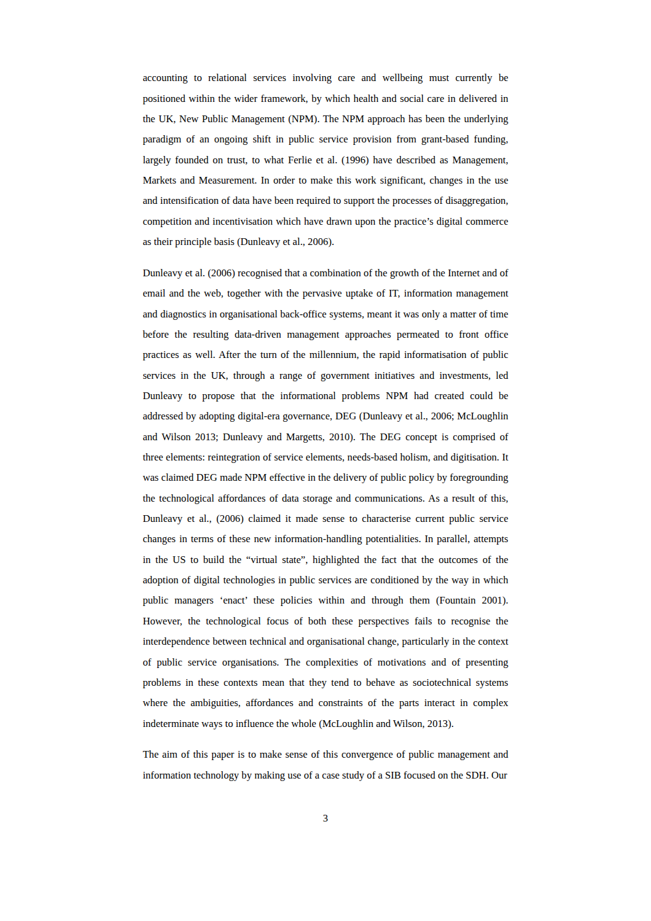accounting to relational services involving care and wellbeing must currently be positioned within the wider framework, by which health and social care in delivered in the UK, New Public Management (NPM). The NPM approach has been the underlying paradigm of an ongoing shift in public service provision from grant-based funding, largely founded on trust, to what Ferlie et al. (1996) have described as Management, Markets and Measurement. In order to make this work significant, changes in the use and intensification of data have been required to support the processes of disaggregation, competition and incentivisation which have drawn upon the practice’s digital commerce as their principle basis (Dunleavy et al., 2006).
Dunleavy et al. (2006) recognised that a combination of the growth of the Internet and of email and the web, together with the pervasive uptake of IT, information management and diagnostics in organisational back-office systems, meant it was only a matter of time before the resulting data-driven management approaches permeated to front office practices as well. After the turn of the millennium, the rapid informatisation of public services in the UK, through a range of government initiatives and investments, led Dunleavy to propose that the informational problems NPM had created could be addressed by adopting digital-era governance, DEG (Dunleavy et al., 2006; McLoughlin and Wilson 2013; Dunleavy and Margetts, 2010). The DEG concept is comprised of three elements: reintegration of service elements, needs-based holism, and digitisation. It was claimed DEG made NPM effective in the delivery of public policy by foregrounding the technological affordances of data storage and communications. As a result of this, Dunleavy et al., (2006) claimed it made sense to characterise current public service changes in terms of these new information-handling potentialities. In parallel, attempts in the US to build the “virtual state”, highlighted the fact that the outcomes of the adoption of digital technologies in public services are conditioned by the way in which public managers ‘enact’ these policies within and through them (Fountain 2001). However, the technological focus of both these perspectives fails to recognise the interdependence between technical and organisational change, particularly in the context of public service organisations. The complexities of motivations and of presenting problems in these contexts mean that they tend to behave as sociotechnical systems where the ambiguities, affordances and constraints of the parts interact in complex indeterminate ways to influence the whole (McLoughlin and Wilson, 2013).
The aim of this paper is to make sense of this convergence of public management and information technology by making use of a case study of a SIB focused on the SDH. Our
3